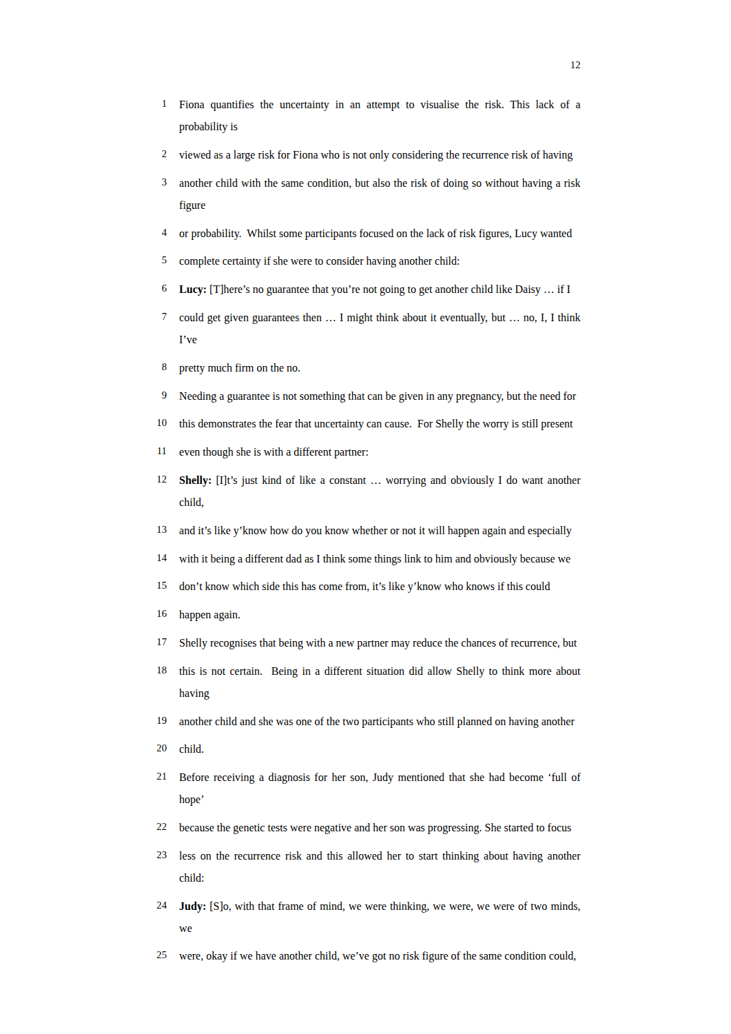12
Fiona quantifies the uncertainty in an attempt to visualise the risk. This lack of a probability is
viewed as a large risk for Fiona who is not only considering the recurrence risk of having
another child with the same condition, but also the risk of doing so without having a risk figure
or probability. Whilst some participants focused on the lack of risk figures, Lucy wanted
complete certainty if she were to consider having another child:
Lucy: [T]here’s no guarantee that you’re not going to get another child like Daisy … if I
could get given guarantees then … I might think about it eventually, but … no, I, I think I’ve
pretty much firm on the no.
Needing a guarantee is not something that can be given in any pregnancy, but the need for
this demonstrates the fear that uncertainty can cause. For Shelly the worry is still present
even though she is with a different partner:
Shelly: [I]t’s just kind of like a constant … worrying and obviously I do want another child,
and it’s like y’know how do you know whether or not it will happen again and especially
with it being a different dad as I think some things link to him and obviously because we
don’t know which side this has come from, it’s like y’know who knows if this could
happen again.
Shelly recognises that being with a new partner may reduce the chances of recurrence, but
this is not certain. Being in a different situation did allow Shelly to think more about having
another child and she was one of the two participants who still planned on having another
child.
Before receiving a diagnosis for her son, Judy mentioned that she had become ‘full of hope’
because the genetic tests were negative and her son was progressing. She started to focus
less on the recurrence risk and this allowed her to start thinking about having another child:
Judy: [S]o, with that frame of mind, we were thinking, we were, we were of two minds, we
were, okay if we have another child, we’ve got no risk figure of the same condition could,